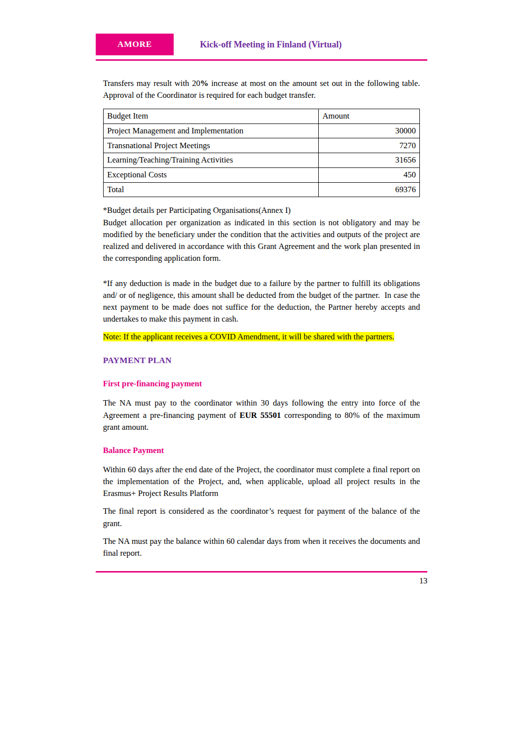AMORE
Kick-off Meeting in Finland (Virtual)
Transfers may result with 20% increase at most on the amount set out in the following table. Approval of the Coordinator is required for each budget transfer.
| Budget Item | Amount |
| Project Management and Implementation | 30000 |
| Transnational Project Meetings | 7270 |
| Learning/Teaching/Training Activities | 31656 |
| Exceptional Costs | 450 |
| Total | 69376 |
*Budget details per Participating Organisations(Annex I)
Budget allocation per organization as indicated in this section is not obligatory and may be modified by the beneficiary under the condition that the activities and outputs of the project are realized and delivered in accordance with this Grant Agreement and the work plan presented in the corresponding application form.
*If any deduction is made in the budget due to a failure by the partner to fulfill its obligations and/ or of negligence, this amount shall be deducted from the budget of the partner. In case the next payment to be made does not suffice for the deduction, the Partner hereby accepts and undertakes to make this payment in cash.
Note: If the applicant receives a COVID Amendment, it will be shared with the partners.
PAYMENT PLAN
First pre-financing payment
The NA must pay to the coordinator within 30 days following the entry into force of the Agreement a pre-financing payment of EUR 55501 corresponding to 80% of the maximum grant amount.
Balance Payment
Within 60 days after the end date of the Project, the coordinator must complete a final report on the implementation of the Project, and, when applicable, upload all project results in the Erasmus+ Project Results Platform
The final report is considered as the coordinator’s request for payment of the balance of the grant.
The NA must pay the balance within 60 calendar days from when it receives the documents and final report.
13